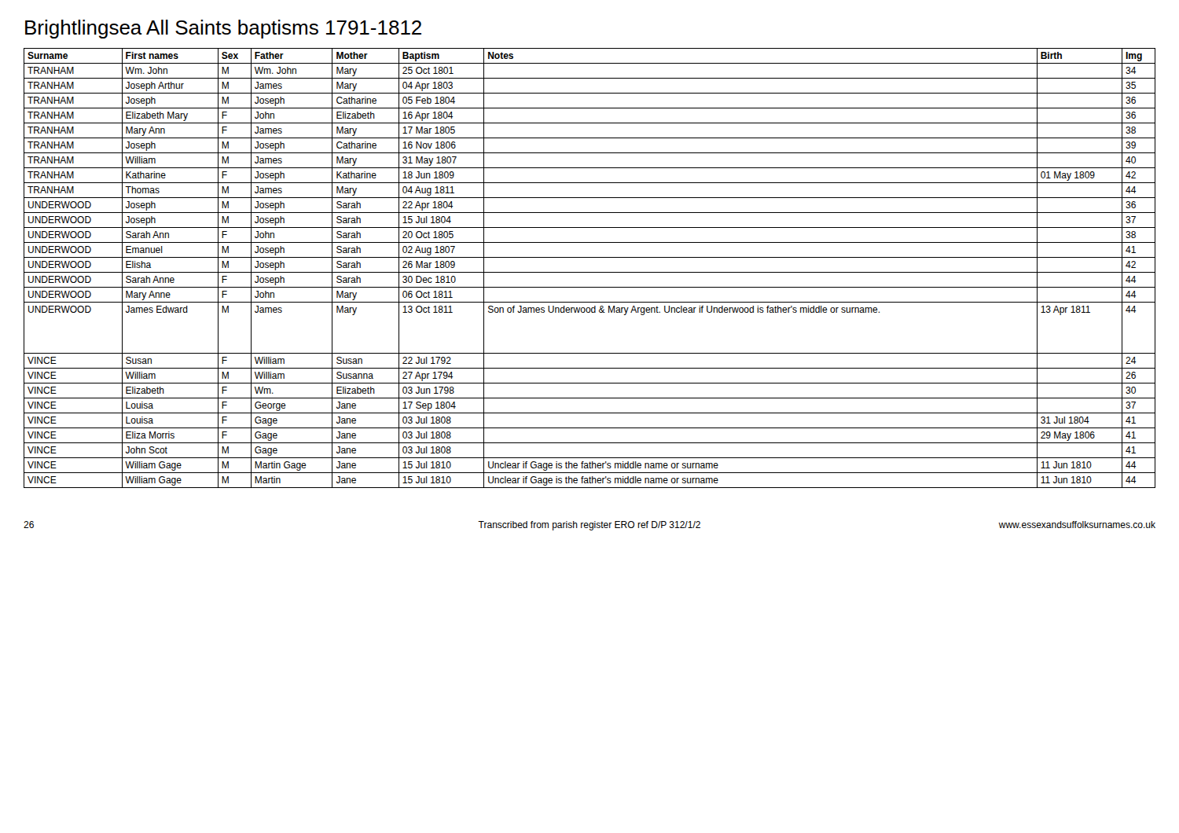Brightlingsea All Saints baptisms 1791-1812
| Surname | First names | Sex | Father | Mother | Baptism | Notes | Birth | Img |
| --- | --- | --- | --- | --- | --- | --- | --- | --- |
| TRANHAM | Wm. John | M | Wm. John | Mary | 25 Oct 1801 | | | 34 |
| TRANHAM | Joseph Arthur | M | James | Mary | 04 Apr 1803 | | | 35 |
| TRANHAM | Joseph | M | Joseph | Catharine | 05 Feb 1804 | | | 36 |
| TRANHAM | Elizabeth Mary | F | John | Elizabeth | 16 Apr 1804 | | | 36 |
| TRANHAM | Mary Ann | F | James | Mary | 17 Mar 1805 | | | 38 |
| TRANHAM | Joseph | M | Joseph | Catharine | 16 Nov 1806 | | | 39 |
| TRANHAM | William | M | James | Mary | 31 May 1807 | | | 40 |
| TRANHAM | Katharine | F | Joseph | Katharine | 18 Jun 1809 | | 01 May 1809 | 42 |
| TRANHAM | Thomas | M | James | Mary | 04 Aug 1811 | | | 44 |
| UNDERWOOD | Joseph | M | Joseph | Sarah | 22 Apr 1804 | | | 36 |
| UNDERWOOD | Joseph | M | Joseph | Sarah | 15 Jul 1804 | | | 37 |
| UNDERWOOD | Sarah Ann | F | John | Sarah | 20 Oct 1805 | | | 38 |
| UNDERWOOD | Emanuel | M | Joseph | Sarah | 02 Aug 1807 | | | 41 |
| UNDERWOOD | Elisha | M | Joseph | Sarah | 26 Mar 1809 | | | 42 |
| UNDERWOOD | Sarah Anne | F | Joseph | Sarah | 30 Dec 1810 | | | 44 |
| UNDERWOOD | Mary Anne | F | John | Mary | 06 Oct 1811 | | | 44 |
| UNDERWOOD | James Edward | M | James | Mary | 13 Oct 1811 | Son of James Underwood & Mary Argent. Unclear if Underwood is father's middle or surname. | 13 Apr 1811 | 44 |
| VINCE | Susan | F | William | Susan | 22 Jul 1792 | | | 24 |
| VINCE | William | M | William | Susanna | 27 Apr 1794 | | | 26 |
| VINCE | Elizabeth | F | Wm. | Elizabeth | 03 Jun 1798 | | | 30 |
| VINCE | Louisa | F | George | Jane | 17 Sep 1804 | | | 37 |
| VINCE | Louisa | F | Gage | Jane | 03 Jul 1808 | | 31 Jul 1804 | 41 |
| VINCE | Eliza Morris | F | Gage | Jane | 03 Jul 1808 | | 29 May 1806 | 41 |
| VINCE | John Scot | M | Gage | Jane | 03 Jul 1808 | | | 41 |
| VINCE | William Gage | M | Martin Gage | Jane | 15 Jul 1810 | Unclear if Gage is the father's middle name or surname | 11 Jun 1810 | 44 |
| VINCE | William Gage | M | Martin | Jane | 15 Jul 1810 | Unclear if Gage is the father's middle name or surname | 11 Jun 1810 | 44 |
26
Transcribed from parish register ERO ref D/P 312/1/2
www.essexandsuffolksurnames.co.uk